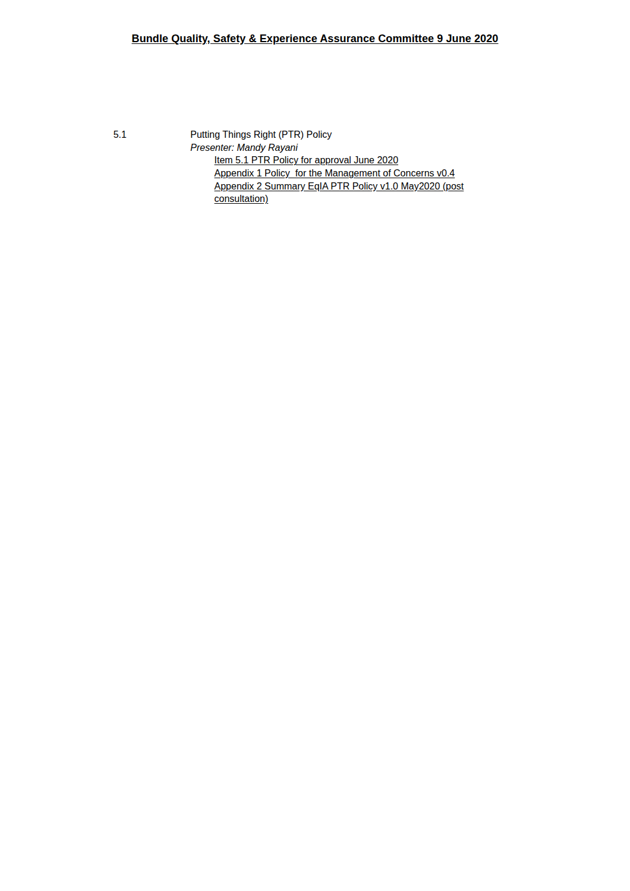Bundle Quality, Safety & Experience Assurance Committee 9 June 2020
5.1
Putting Things Right (PTR) Policy
Presenter: Mandy Rayani
Item 5.1 PTR Policy for approval June 2020
Appendix 1 Policy for the Management of Concerns v0.4
Appendix 2 Summary EqIA PTR Policy v1.0 May2020 (post consultation)